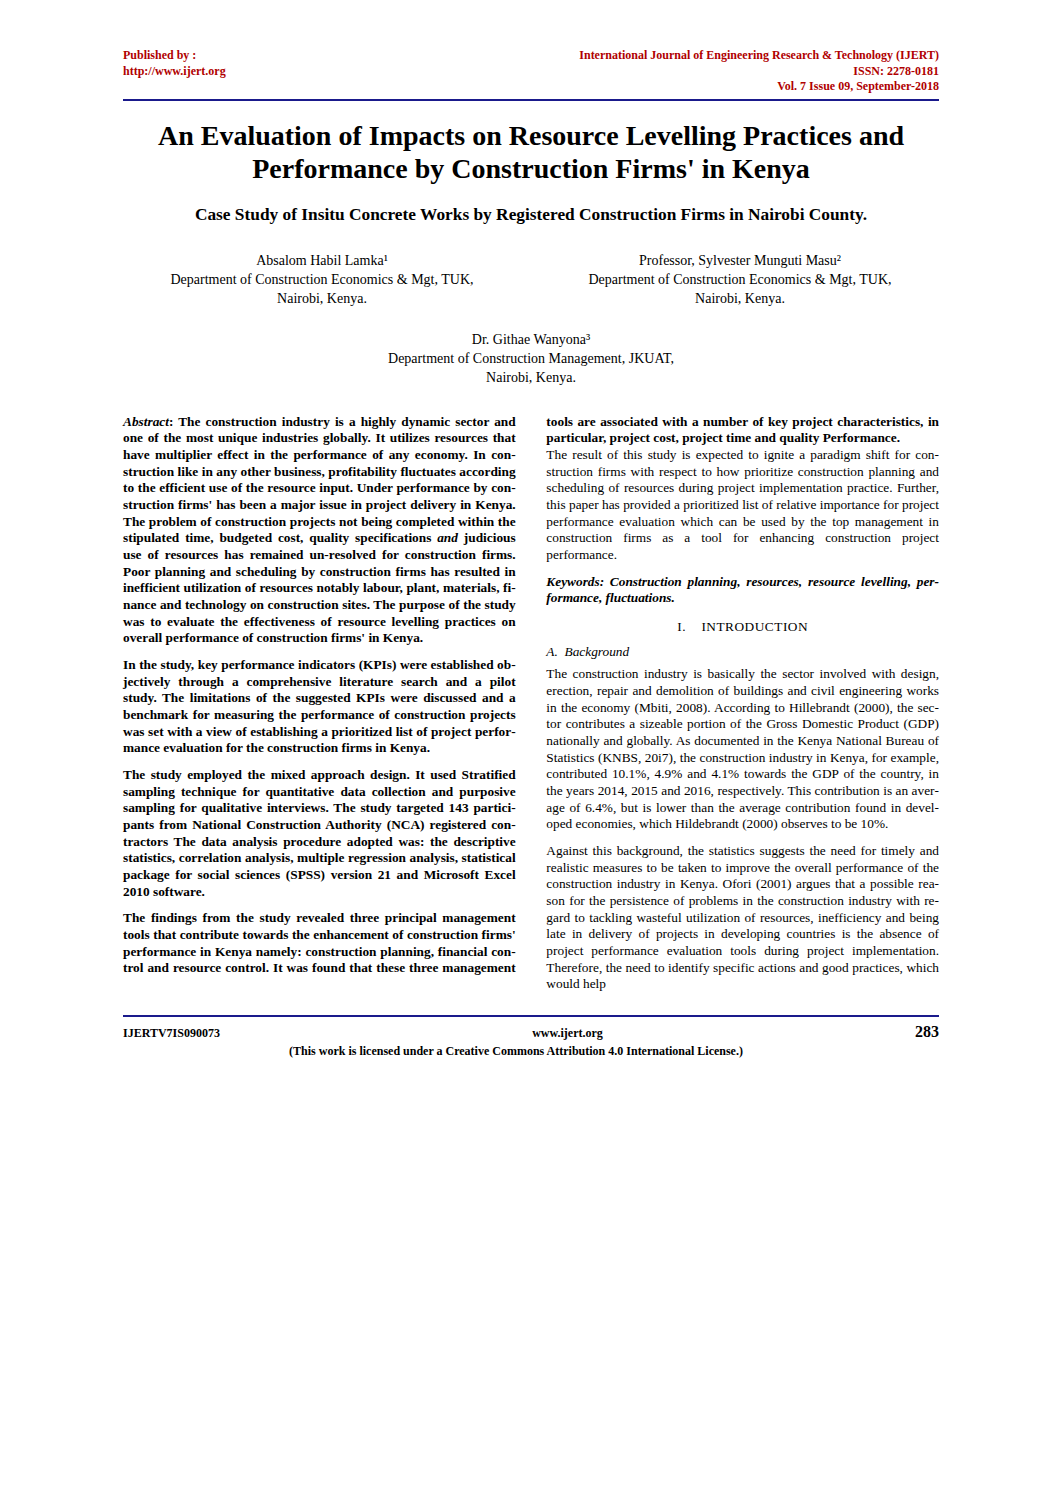Published by :
http://www.ijert.org
International Journal of Engineering Research & Technology (IJERT)
ISSN: 2278-0181
Vol. 7 Issue 09, September-2018
An Evaluation of Impacts on Resource Levelling Practices and Performance by Construction Firms' in Kenya
Case Study of Insitu Concrete Works by Registered Construction Firms in Nairobi County.
Absalom Habil Lamka¹
Department of Construction Economics & Mgt, TUK,
Nairobi, Kenya.
Professor, Sylvester Munguti Masu²
Department of Construction Economics & Mgt, TUK,
Nairobi, Kenya.
Dr. Githae Wanyona³
Department of Construction Management, JKUAT,
Nairobi, Kenya.
Abstract: The construction industry is a highly dynamic sector and one of the most unique industries globally. It utilizes resources that have multiplier effect in the performance of any economy. In construction like in any other business, profitability fluctuates according to the efficient use of the resource input. Under performance by construction firms' has been a major issue in project delivery in Kenya. The problem of construction projects not being completed within the stipulated time, budgeted cost, quality specifications and judicious use of resources has remained un-resolved for construction firms. Poor planning and scheduling by construction firms has resulted in inefficient utilization of resources notably labour, plant, materials, finance and technology on construction sites. The purpose of the study was to evaluate the effectiveness of resource levelling practices on overall performance of construction firms' in Kenya.
In the study, key performance indicators (KPIs) were established objectively through a comprehensive literature search and a pilot study. The limitations of the suggested KPIs were discussed and a benchmark for measuring the performance of construction projects was set with a view of establishing a prioritized list of project performance evaluation for the construction firms in Kenya.
The study employed the mixed approach design. It used Stratified sampling technique for quantitative data collection and purposive sampling for qualitative interviews. The study targeted 143 participants from National Construction Authority (NCA) registered contractors The data analysis procedure adopted was: the descriptive statistics, correlation analysis, multiple regression analysis, statistical package for social sciences (SPSS) version 21 and Microsoft Excel 2010 software.
The findings from the study revealed three principal management tools that contribute towards the enhancement of construction firms' performance in Kenya namely: construction planning, financial control and resource control. It was found that these three management tools are associated with a number of key project characteristics, in particular, project cost, project time and quality Performance.
The result of this study is expected to ignite a paradigm shift for construction firms with respect to how prioritize construction planning and scheduling of resources during project implementation practice. Further, this paper has provided a prioritized list of relative importance for project performance evaluation which can be used by the top management in construction firms as a tool for enhancing construction project performance.
Keywords: Construction planning, resources, resource levelling, performance, fluctuations.
I. INTRODUCTION
A. Background
The construction industry is basically the sector involved with design, erection, repair and demolition of buildings and civil engineering works in the economy (Mbiti, 2008). According to Hillebrandt (2000), the sector contributes a sizeable portion of the Gross Domestic Product (GDP) nationally and globally. As documented in the Kenya National Bureau of Statistics (KNBS, 20i7), the construction industry in Kenya, for example, contributed 10.1%, 4.9% and 4.1% towards the GDP of the country, in the years 2014, 2015 and 2016, respectively. This contribution is an average of 6.4%, but is lower than the average contribution found in developed economies, which Hildebrandt (2000) observes to be 10%.
Against this background, the statistics suggests the need for timely and realistic measures to be taken to improve the overall performance of the construction industry in Kenya. Ofori (2001) argues that a possible reason for the persistence of problems in the construction industry with regard to tackling wasteful utilization of resources, inefficiency and being late in delivery of projects in developing countries is the absence of project performance evaluation tools during project implementation. Therefore, the need to identify specific actions and good practices, which would help
IJERTV7IS090073 www.ijert.org 283
(This work is licensed under a Creative Commons Attribution 4.0 International License.)